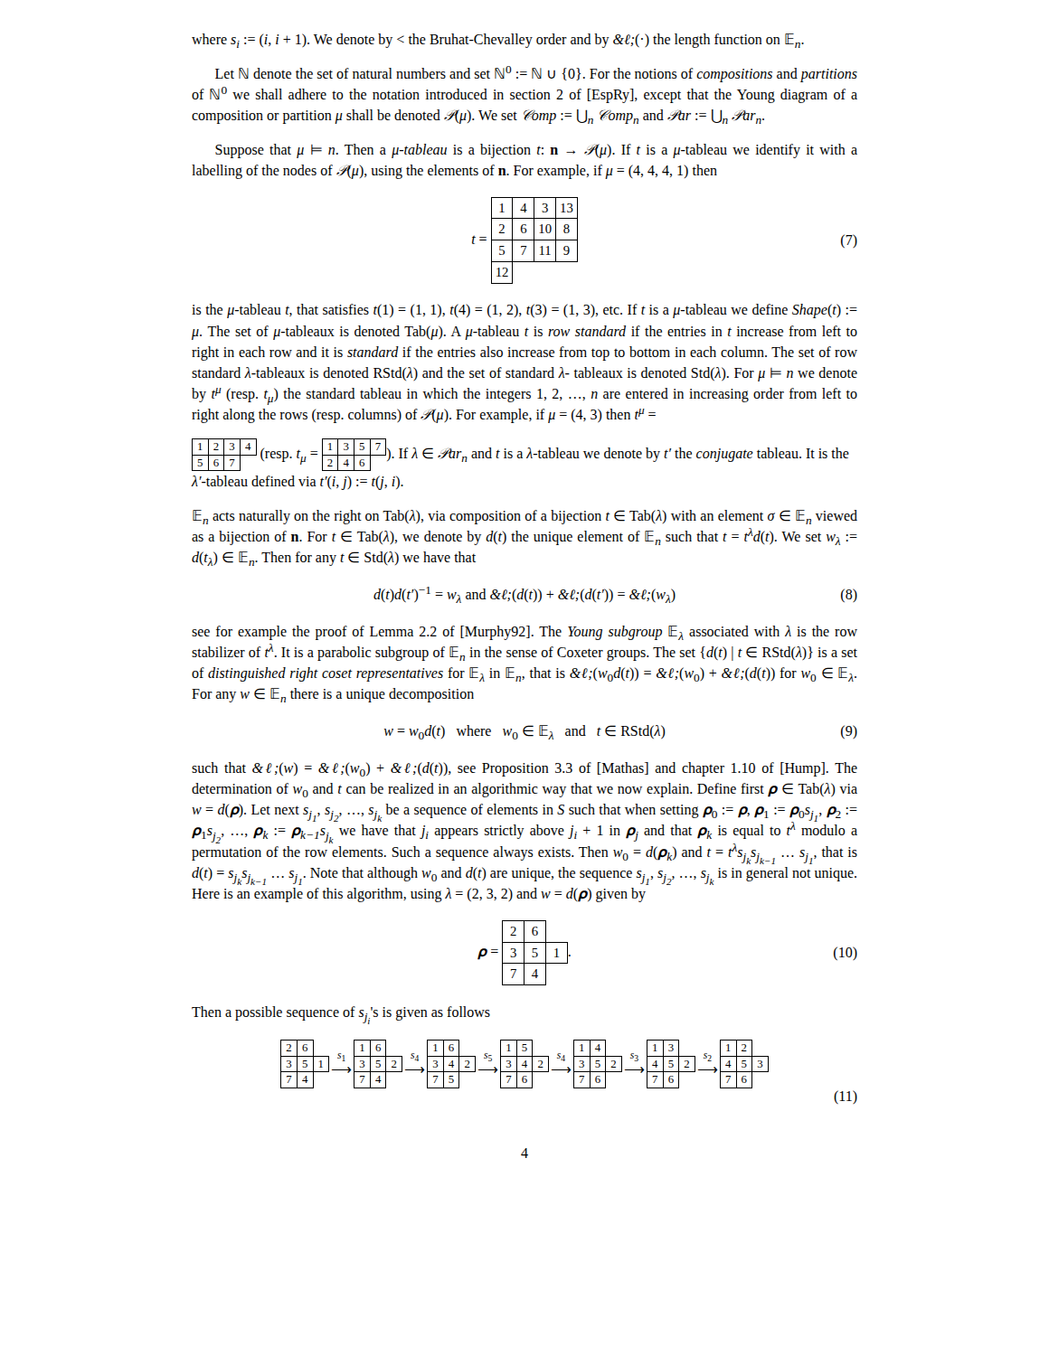where si := (i, i + 1). We denote by < the Bruhat-Chevalley order and by &ℓ;(·) the length function on 𝔼n.
Let ℕ denote the set of natural numbers and set ℕ0 := ℕ ∪ {0}. For the notions of compositions and partitions of ℕ0 we shall adhere to the notation introduced in section 2 of [EspRy], except that the Young diagram of a composition or partition μ shall be denoted 𝒫(μ). We set 𝒞omp := ⋃n 𝒞ompn and 𝒫ar := ⋃n 𝒫arn.
Suppose that μ ⊨ n. Then a μ-tableau is a bijection t: n → 𝒫(μ). If t is a μ-tableau we identify it with a labelling of the nodes of 𝒫(μ), using the elements of n. For example, if μ = (4, 4, 4, 1) then
t =
| 1 | 4 | 3 | 13 |
| 2 | 6 | 10 | 8 |
| 5 | 7 | 11 | 9 |
| 12 | | | |
(7)
is the μ-tableau t, that satisfies t(1) = (1, 1), t(4) = (1, 2), t(3) = (1, 3), etc. If t is a μ-tableau we define Shape(t) := μ. The set of μ-tableaux is denoted Tab(μ). A μ-tableau t is row standard if the entries in t increase from left to right in each row and it is standard if the entries also increase from top to bottom in each column. The set of row standard λ-tableaux is denoted RStd(λ) and the set of standard λ- tableaux is denoted Std(λ). For μ ⊨ n we denote by tμ (resp. tμ) the standard tableau in which the integers 1, 2, …, n are entered in increasing order from left to right along the rows (resp. columns) of 𝒫(μ). For example, if μ = (4, 3) then tμ =
| 1 | 2 | 3 | 4 |
| 5 | 6 | 7 | |
(resp. tμ =
| 1 | 3 | 5 | 7 |
| 2 | 4 | 6 | |
). If λ ∈ 𝒫arn and t is a λ-tableau we denote by t′ the conjugate tableau. It is the λ′-tableau defined via t′(i, j) := t(j, i).
𝔼n acts naturally on the right on Tab(λ), via composition of a bijection t ∈ Tab(λ) with an element σ ∈ 𝔼n viewed as a bijection of n. For t ∈ Tab(λ), we denote by d(t) the unique element of 𝔼n such that t = tλd(t). We set wλ := d(tλ) ∈ 𝔼n. Then for any t ∈ Std(λ) we have that
d(t)d(t′)−1 = wλ and &ℓ;(d(t)) + &ℓ;(d(t′)) = &ℓ;(wλ) (8)
see for example the proof of Lemma 2.2 of [Murphy92]. The Young subgroup 𝔼λ associated with λ is the row stabilizer of tλ. It is a parabolic subgroup of 𝔼n in the sense of Coxeter groups. The set {d(t) | t ∈ RStd(λ)} is a set of distinguished right coset representatives for 𝔼λ in 𝔼n, that is &ℓ;(w0d(t)) = &ℓ;(w0) + &ℓ;(d(t)) for w0 ∈ 𝔼λ. For any w ∈ 𝔼n there is a unique decomposition
w = w0d(t) where w0 ∈ 𝔼λ and t ∈ RStd(λ) (9)
such that &ℓ;(w) = &ℓ;(w0) + &ℓ;(d(t)), see Proposition 3.3 of [Mathas] and chapter 1.10 of [Hump]. The determination of w0 and t can be realized in an algorithmic way that we now explain. Define first 𝛒 ∈ Tab(λ) via w = d(𝛒). Let next sj1, sj2, …, sjk be a sequence of elements in S such that when setting 𝛒0 := 𝛒, 𝛒1 := 𝛒0sj1, 𝛒2 := 𝛒1sj2, …, 𝛒k := 𝛒k−1sjk we have that ji appears strictly above ji + 1 in 𝛒j and that 𝛒k is equal to tλ modulo a permutation of the row elements. Such a sequence always exists. Then w0 = d(𝛒k) and t = tλsjksjk−1 … sj1, that is d(t) = sjksjk−1 … sj1. Note that although w0 and d(t) are unique, the sequence sj1, sj2, …, sjk is in general not unique. Here is an example of this algorithm, using λ = (2, 3, 2) and w = d(𝛒) given by
𝛒 =
| 2 | 6 | |
| 3 | 5 | 1 |
| 7 | 4 | |
. (10)
Then a possible sequence of sji's is given as follows
| 2 | 6 | |
| 3 | 5 | 1 |
| 7 | 4 | |
s1⟶
| 1 | 6 | |
| 3 | 5 | 2 |
| 7 | 4 | |
s4⟶
| 1 | 6 | |
| 3 | 4 | 2 |
| 7 | 5 | |
s5⟶
| 1 | 5 | |
| 3 | 4 | 2 |
| 7 | 6 | |
s4⟶
| 1 | 4 | |
| 3 | 5 | 2 |
| 7 | 6 | |
s3⟶
| 1 | 3 | |
| 4 | 5 | 2 |
| 7 | 6 | |
s2⟶
| 1 | 2 | |
| 4 | 5 | 3 |
| 7 | 6 | |
(11)
4